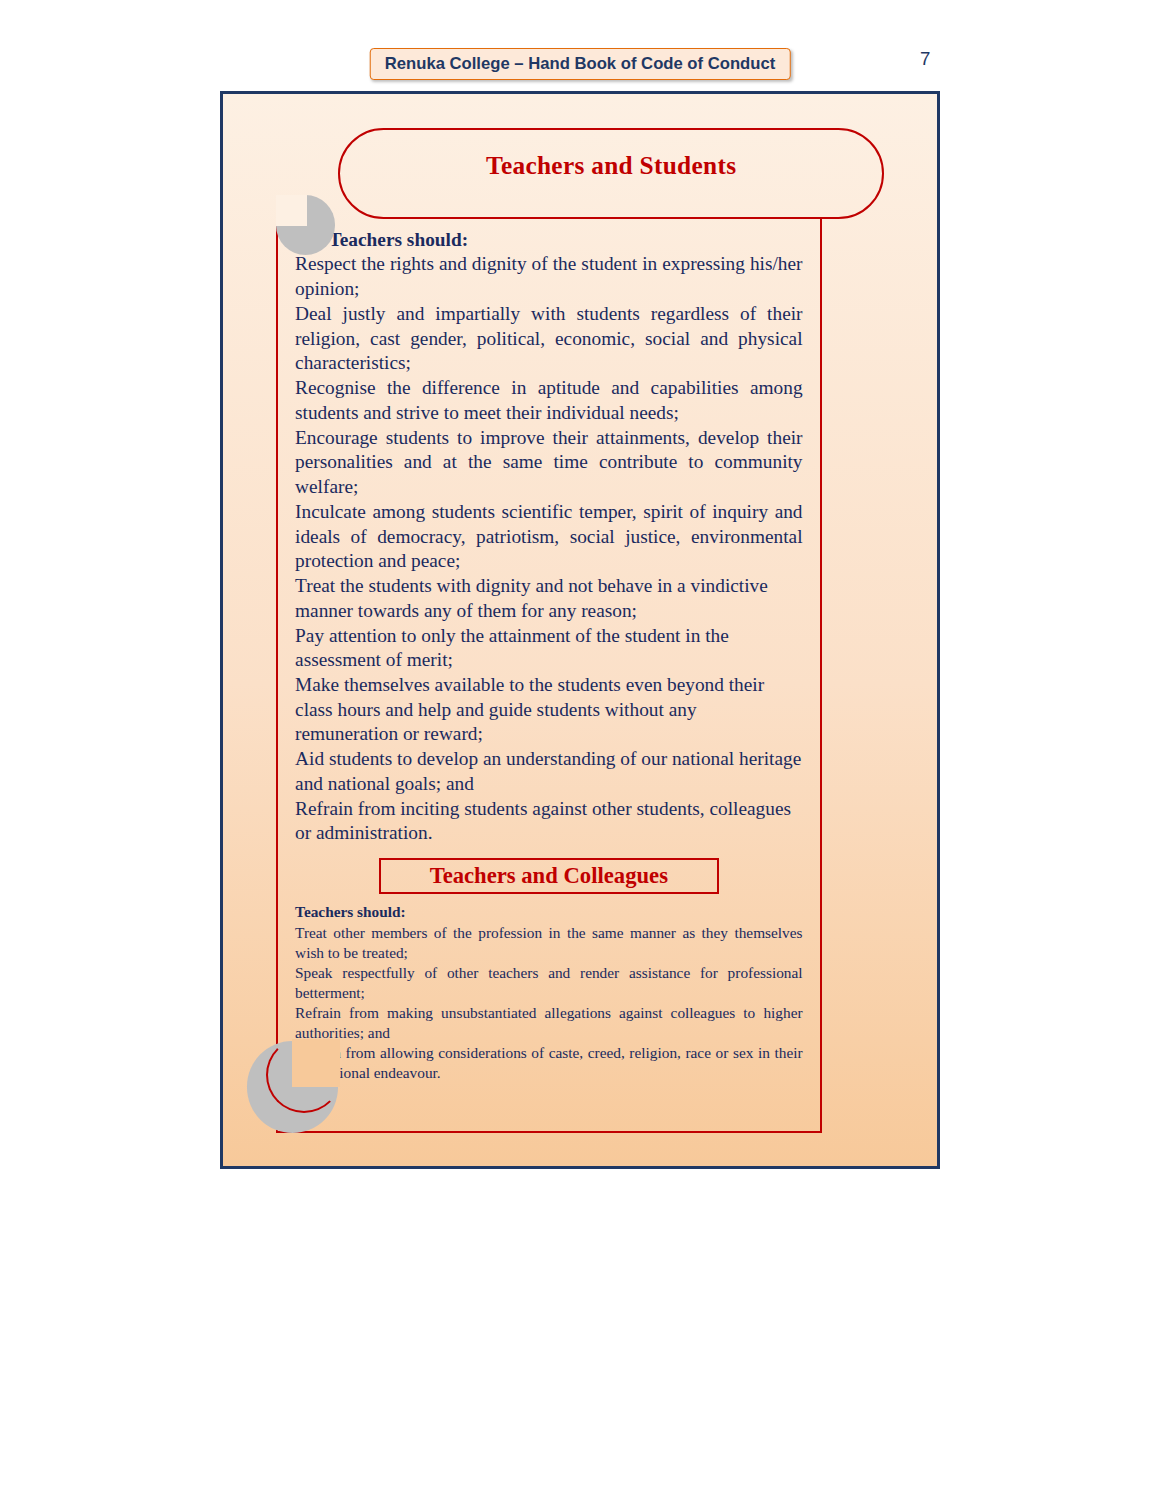Renuka College – Hand Book of Code of Conduct
7
Teachers and Students
Teachers should:
Respect the rights and dignity of the student in expressing his/her opinion;
Deal justly and impartially with students regardless of their religion, cast gender, political, economic, social and physical characteristics;
Recognise the difference in aptitude and capabilities among students and strive to meet their individual needs;
Encourage students to improve their attainments, develop their personalities and at the same time contribute to community welfare;
Inculcate among students scientific temper, spirit of inquiry and ideals of democracy, patriotism, social justice, environmental protection and peace;
Treat the students with dignity and not behave in a vindictive manner towards any of them for any reason;
Pay attention to only the attainment of the student in the assessment of merit;
Make themselves available to the students even beyond their class hours and help and guide students without any remuneration or reward;
Aid students to develop an understanding of our national heritage and national goals; and
Refrain from inciting students against other students, colleagues or administration.
Teachers and Colleagues
Teachers should:
Treat other members of the profession in the same manner as they themselves wish to be treated;
Speak respectfully of other teachers and render assistance for professional betterment;
Refrain from making unsubstantiated allegations against colleagues to higher authorities; and
Refrain from allowing considerations of caste, creed, religion, race or sex in their professional endeavour.